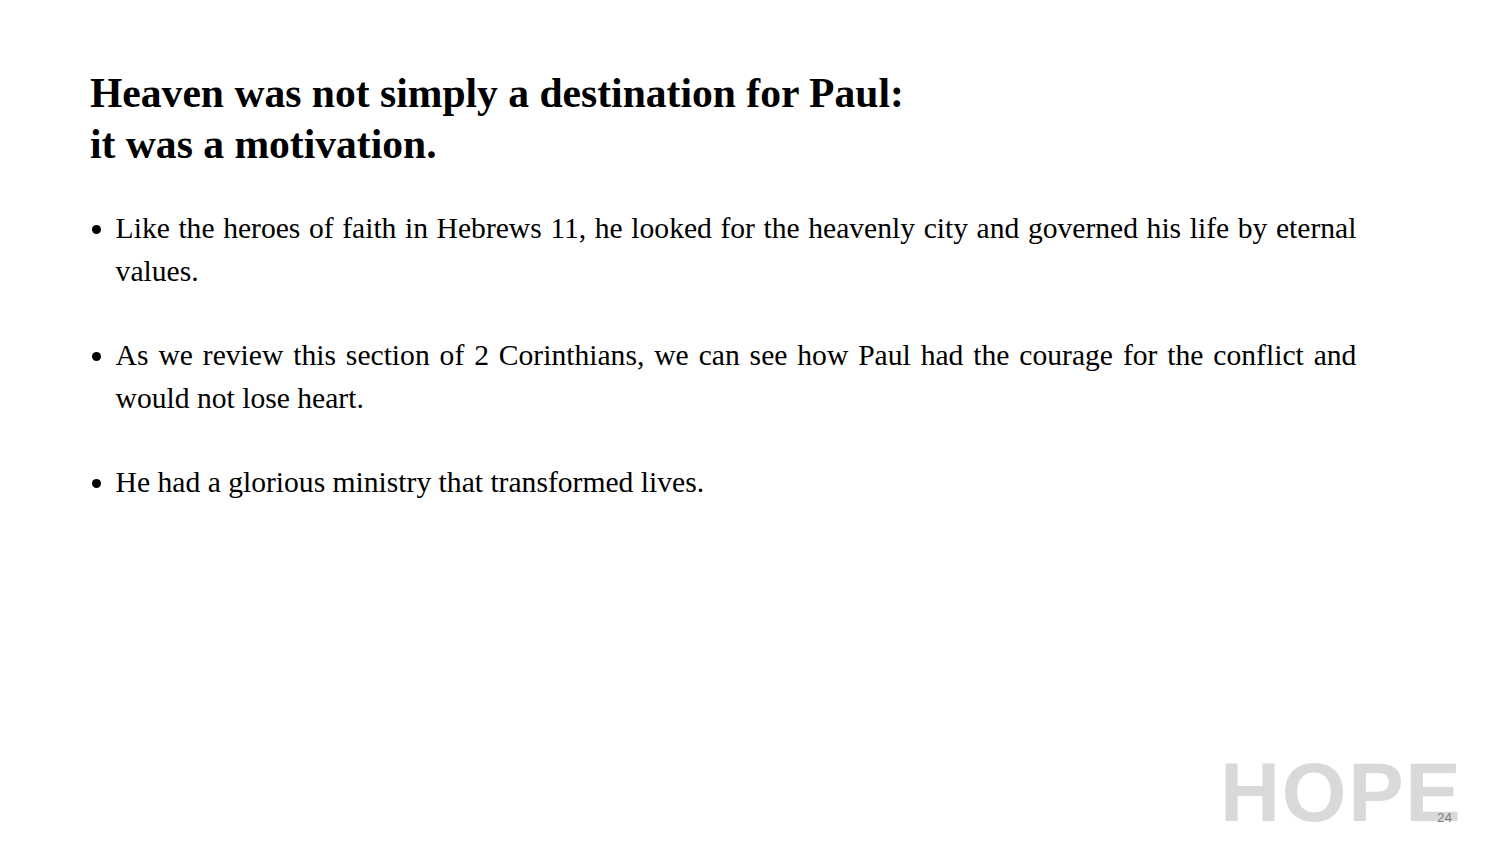Heaven was not simply a destination for Paul:
it was a motivation.
Like the heroes of faith in Hebrews 11, he looked for the heavenly city and governed his life by eternal values.
As we review this section of 2 Corinthians, we can see how Paul had the courage for the conflict and would not lose heart.
He had a glorious ministry that transformed lives.
HOPE
24